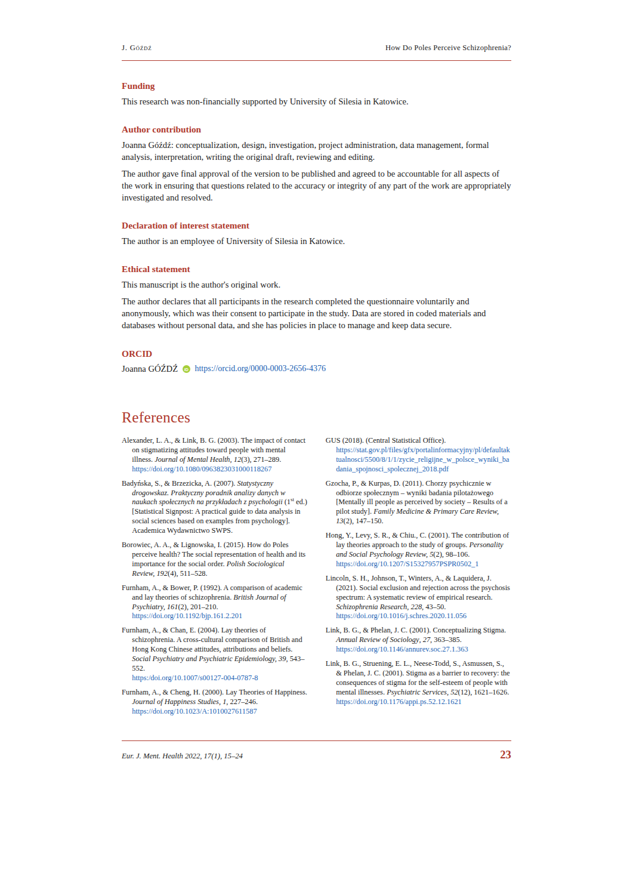J. Góźdź
How Do Poles Perceive Schizophrenia?
Funding
This research was non-financially supported by University of Silesia in Katowice.
Author contribution
Joanna Góźdź: conceptualization, design, investigation, project administration, data management, formal analysis, interpretation, writing the original draft, reviewing and editing.
The author gave final approval of the version to be published and agreed to be accountable for all aspects of the work in ensuring that questions related to the accuracy or integrity of any part of the work are appropriately investigated and resolved.
Declaration of interest statement
The author is an employee of University of Silesia in Katowice.
Ethical statement
This manuscript is the author's original work.
The author declares that all participants in the research completed the questionnaire voluntarily and anonymously, which was their consent to participate in the study. Data are stored in coded materials and databases without personal data, and she has policies in place to manage and keep data secure.
ORCID
Joanna GÓŹDŹ https://orcid.org/0000-0003-2656-4376
References
Alexander, L. A., & Link, B. G. (2003). The impact of contact on stigmatizing attitudes toward people with mental illness. Journal of Mental Health, 12(3), 271–289.
https://doi.org/10.1080/0963823031000118267
Badyńska, S., & Brzezicka, A. (2007). Statystyczny drogowskaz. Praktyczny poradnik analizy danych w naukach społecznych na przykładach z psychologii (1st ed.) [Statistical Signpost: A practical guide to data analysis in social sciences based on examples from psychology]. Academica Wydawnictwo SWPS.
Borowiec, A. A., & Lignowska, I. (2015). How do Poles perceive health? The social representation of health and its importance for the social order. Polish Sociological Review, 192(4), 511–528.
Furnham, A., & Bower, P. (1992). A comparison of academic and lay theories of schizophrenia. British Journal of Psychiatry, 161(2), 201–210.
https://doi.org/10.1192/bjp.161.2.201
Furnham, A., & Chan, E. (2004). Lay theories of schizophrenia. A cross-cultural comparison of British and Hong Kong Chinese attitudes, attributions and beliefs. Social Psychiatry and Psychiatric Epidemiology, 39, 543–552.
https:/doi.org/10.1007/s00127-004-0787-8
Furnham, A., & Cheng, H. (2000). Lay Theories of Happiness. Journal of Happiness Studies, 1, 227–246.
https://doi.org/10.1023/A:1010027611587
GUS (2018). (Central Statistical Office).
https://stat.gov.pl/files/gfx/portalinformacyjny/pl/defaultaktualnosci/5500/8/1/1/zycie_religijne_w_polsce_wyniki_badania_spojnosci_spolecznej_2018.pdf
Gzocha, P., & Kurpas, D. (2011). Chorzy psychicznie w odbiorze społecznym – wyniki badania pilotażowego [Mentally ill people as perceived by society – Results of a pilot study]. Family Medicine & Primary Care Review, 13(2), 147–150.
Hong, Y., Levy, S. R., & Chiu., C. (2001). The contribution of lay theories approach to the study of groups. Personality and Social Psychology Review, 5(2), 98–106.
https://doi.org/10.1207/S15327957PSPR0502_1
Lincoln, S. H., Johnson, T., Winters, A., & Laquidera, J. (2021). Social exclusion and rejection across the psychosis spectrum: A systematic review of empirical research. Schizophrenia Research, 228, 43–50.
https://doi.org/10.1016/j.schres.2020.11.056
Link, B. G., & Phelan, J. C. (2001). Conceptualizing Stigma. Annual Review of Sociology, 27, 363–385.
https://doi.org/10.1146/annurev.soc.27.1.363
Link, B. G., Struening, E. L., Neese-Todd, S., Asmussen, S., & Phelan, J. C. (2001). Stigma as a barrier to recovery: the consequences of stigma for the self-esteem of people with mental illnesses. Psychiatric Services, 52(12), 1621–1626.
https://doi.org/10.1176/appi.ps.52.12.1621
Eur. J. Ment. Health 2022, 17(1), 15–24
23